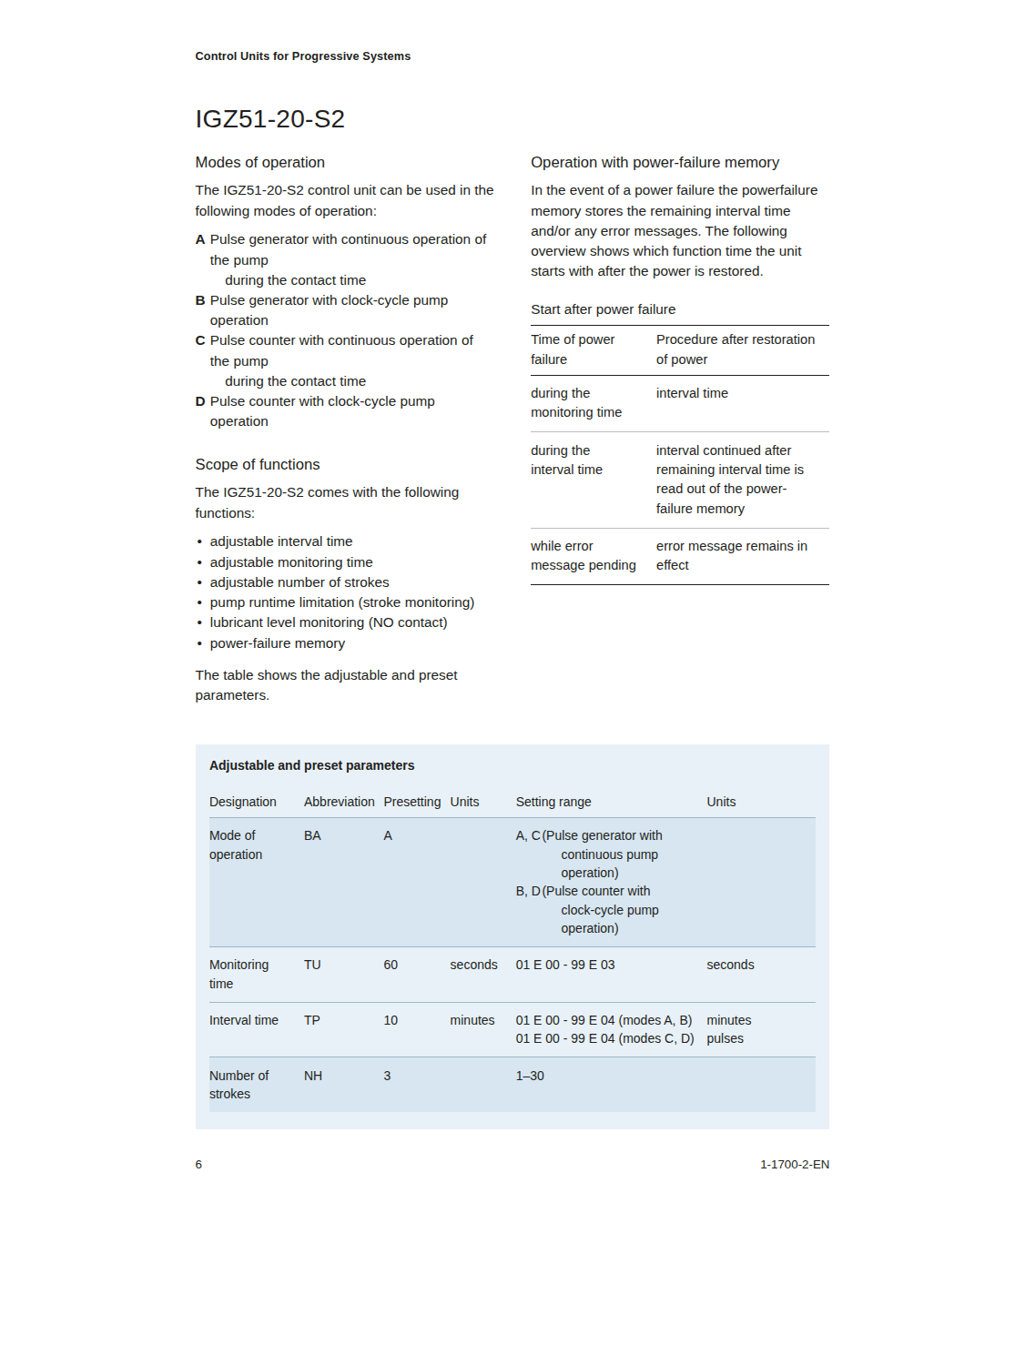Control Units for Progressive Systems
IGZ51-20-S2
Modes of operation
The IGZ51-20-S2 control unit can be used in the following modes of operation:
A
Pulse generator with continuous operation of the pumpduring the contact time
B
Pulse generator with clock-cycle pump operation
C
Pulse counter with continuous operation of the pumpduring the contact time
D
Pulse counter with clock-cycle pump operation
Scope of functions
The IGZ51-20-S2 comes with the following functions:
adjustable interval time
adjustable monitoring time
adjustable number of strokes
pump runtime limitation (stroke monitoring)
lubricant level monitoring (NO contact)
power-failure memory
The table shows the adjustable and preset parameters.
Operation with power-failure memory
In the event of a power failure the powerfailure memory stores the remaining interval time and/or any error messages. The following overview shows which function time the unit starts with after the power is restored.
Start after power failure
| Time of power failure | Procedure after restoration of power |
| --- | --- |
| during the monitoring time | interval time |
| during the interval time | interval continued after remaining interval time is read out of the power-failure memory |
| while error message pending | error message remains in effect |
Adjustable and preset parameters
| Designation | Abbreviation | Presetting | Units | Setting range | Units |
| --- | --- | --- | --- | --- | --- |
| Mode of operation | BA | A | | A, C (Pulse generator with continuous pump operation) B, D (Pulse counter with clock-cycle pump operation) | |
| Monitoring time | TU | 60 | seconds | 01 E 00 - 99 E 03 | seconds |
| Interval time | TP | 10 | minutes | 01 E 00 - 99 E 04 (modes A, B) 01 E 00 - 99 E 04 (modes C, D) | minutes pulses |
| Number of strokes | NH | 3 | | 1–30 | |
6
1-1700-2-EN